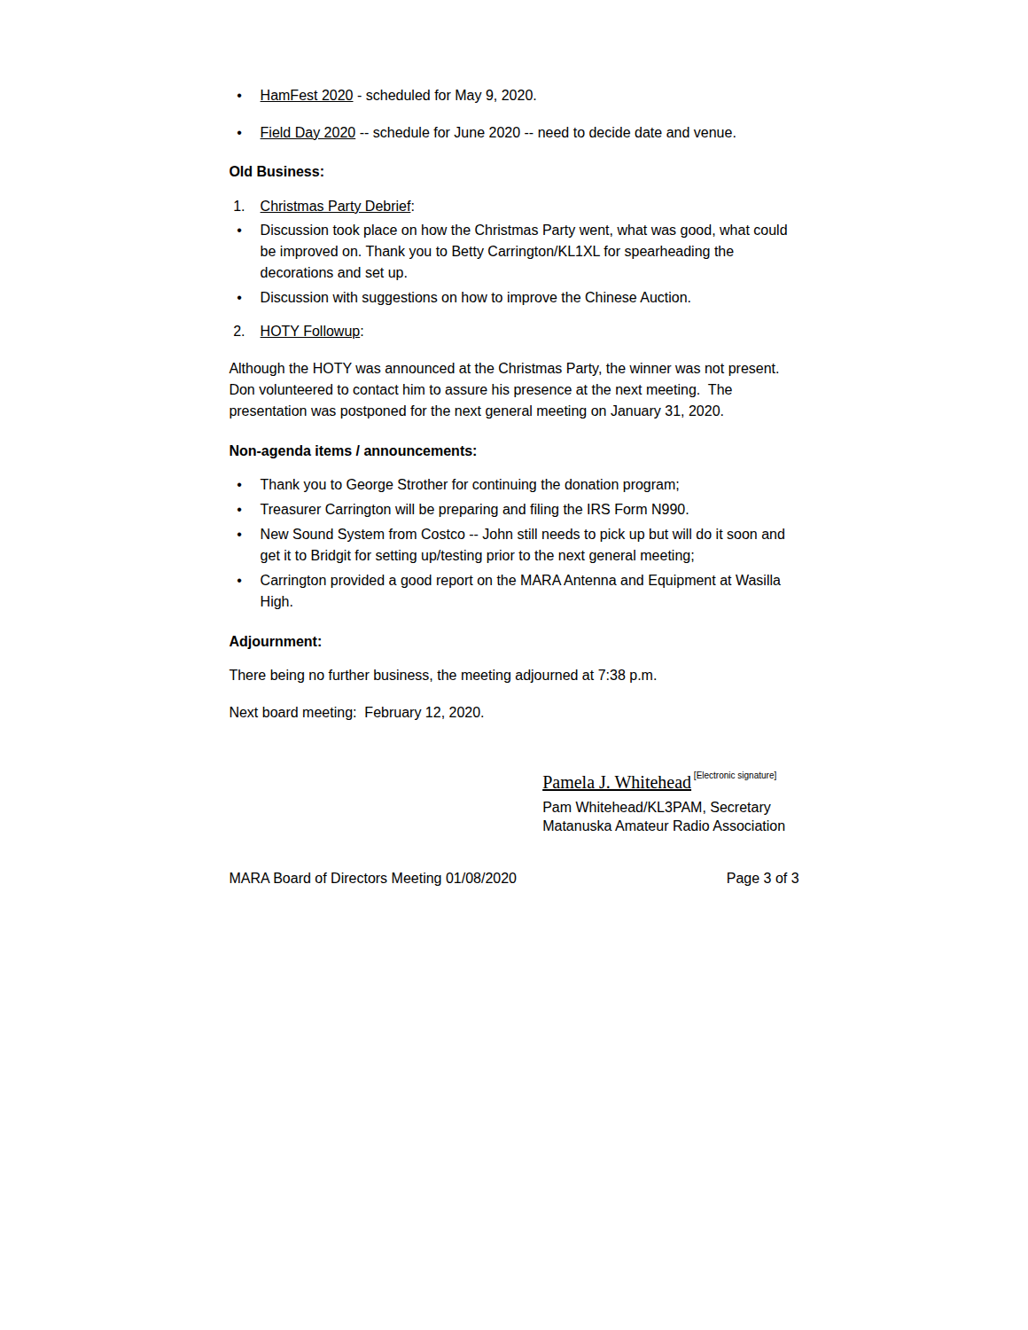HamFest 2020 - scheduled for May 9, 2020.
Field Day 2020 -- schedule for June 2020 -- need to decide date and venue.
Old Business:
Christmas Party Debrief:
Discussion took place on how the Christmas Party went, what was good, what could be improved on. Thank you to Betty Carrington/KL1XL for spearheading the decorations and set up.
Discussion with suggestions on how to improve the Chinese Auction.
HOTY Followup:
Although the HOTY was announced at the Christmas Party, the winner was not present. Don volunteered to contact him to assure his presence at the next meeting. The presentation was postponed for the next general meeting on January 31, 2020.
Non-agenda items / announcements:
Thank you to George Strother for continuing the donation program;
Treasurer Carrington will be preparing and filing the IRS Form N990.
New Sound System from Costco -- John still needs to pick up but will do it soon and get it to Bridgit for setting up/testing prior to the next general meeting;
Carrington provided a good report on the MARA Antenna and Equipment at Wasilla High.
Adjournment:
There being no further business, the meeting adjourned at 7:38 p.m.
Next board meeting: February 12, 2020.
Pamela J. Whitehead [Electronic signature]
Pam Whitehead/KL3PAM, Secretary
Matanuska Amateur Radio Association
MARA Board of Directors Meeting 01/08/2020 Page 3 of 3